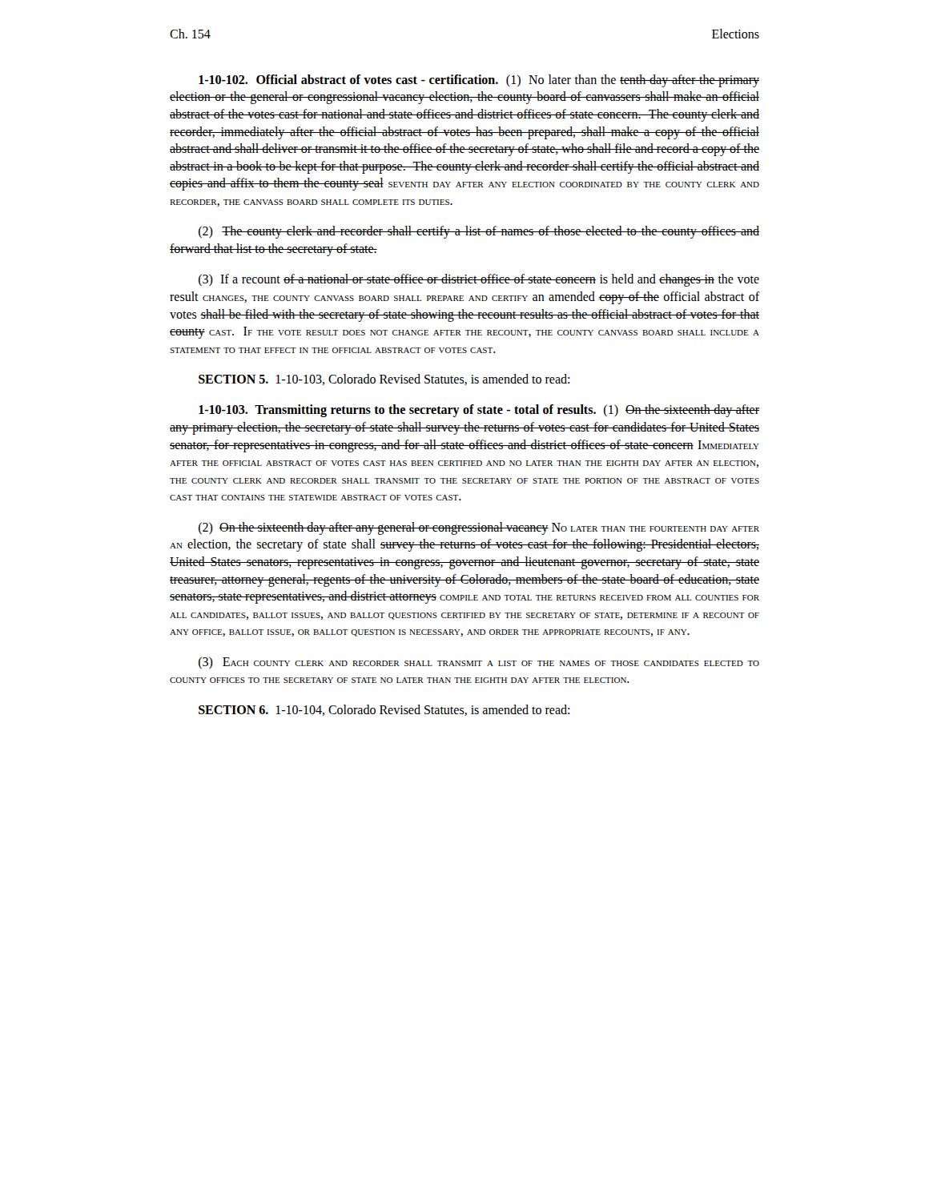Ch. 154 Elections
1-10-102. Official abstract of votes cast - certification. (1) No later than the tenth day after the primary election or the general or congressional vacancy election, the county board of canvassers shall make an official abstract of the votes cast for national and state offices and district offices of state concern. The county clerk and recorder, immediately after the official abstract of votes has been prepared, shall make a copy of the official abstract and shall deliver or transmit it to the office of the secretary of state, who shall file and record a copy of the abstract in a book to be kept for that purpose. The county clerk and recorder shall certify the official abstract and copies and affix to them the county seal seventh day after any election coordinated by the county clerk and recorder, the canvass board shall complete its duties.
(2) The county clerk and recorder shall certify a list of names of those elected to the county offices and forward that list to the secretary of state.
(3) If a recount of a national or state office or district office of state concern is held and changes in the vote result changes, the county canvass board shall prepare and certify an amended copy of the official abstract of votes shall be filed with the secretary of state showing the recount results as the official abstract of votes for that county cast. If the vote result does not change after the recount, the county canvass board shall include a statement to that effect in the official abstract of votes cast.
SECTION 5. 1-10-103, Colorado Revised Statutes, is amended to read:
1-10-103. Transmitting returns to the secretary of state - total of results. (1) On the sixteenth day after any primary election, the secretary of state shall survey the returns of votes cast for candidates for United States senator, for representatives in congress, and for all state offices and district offices of state concern Immediately after the official abstract of votes cast has been certified and no later than the eighth day after an election, the county clerk and recorder shall transmit to the secretary of state the portion of the abstract of votes cast that contains the statewide abstract of votes cast.
(2) On the sixteenth day after any general or congressional vacancy No later than the fourteenth day after an election, the secretary of state shall survey the returns of votes cast for the following: Presidential electors, United States senators, representatives in congress, governor and lieutenant governor, secretary of state, state treasurer, attorney general, regents of the university of Colorado, members of the state board of education, state senators, state representatives, and district attorneys compile and total the returns received from all counties for all candidates, ballot issues, and ballot questions certified by the secretary of state, determine if a recount of any office, ballot issue, or ballot question is necessary, and order the appropriate recounts, if any.
(3) Each county clerk and recorder shall transmit a list of the names of those candidates elected to county offices to the secretary of state no later than the eighth day after the election.
SECTION 6. 1-10-104, Colorado Revised Statutes, is amended to read: